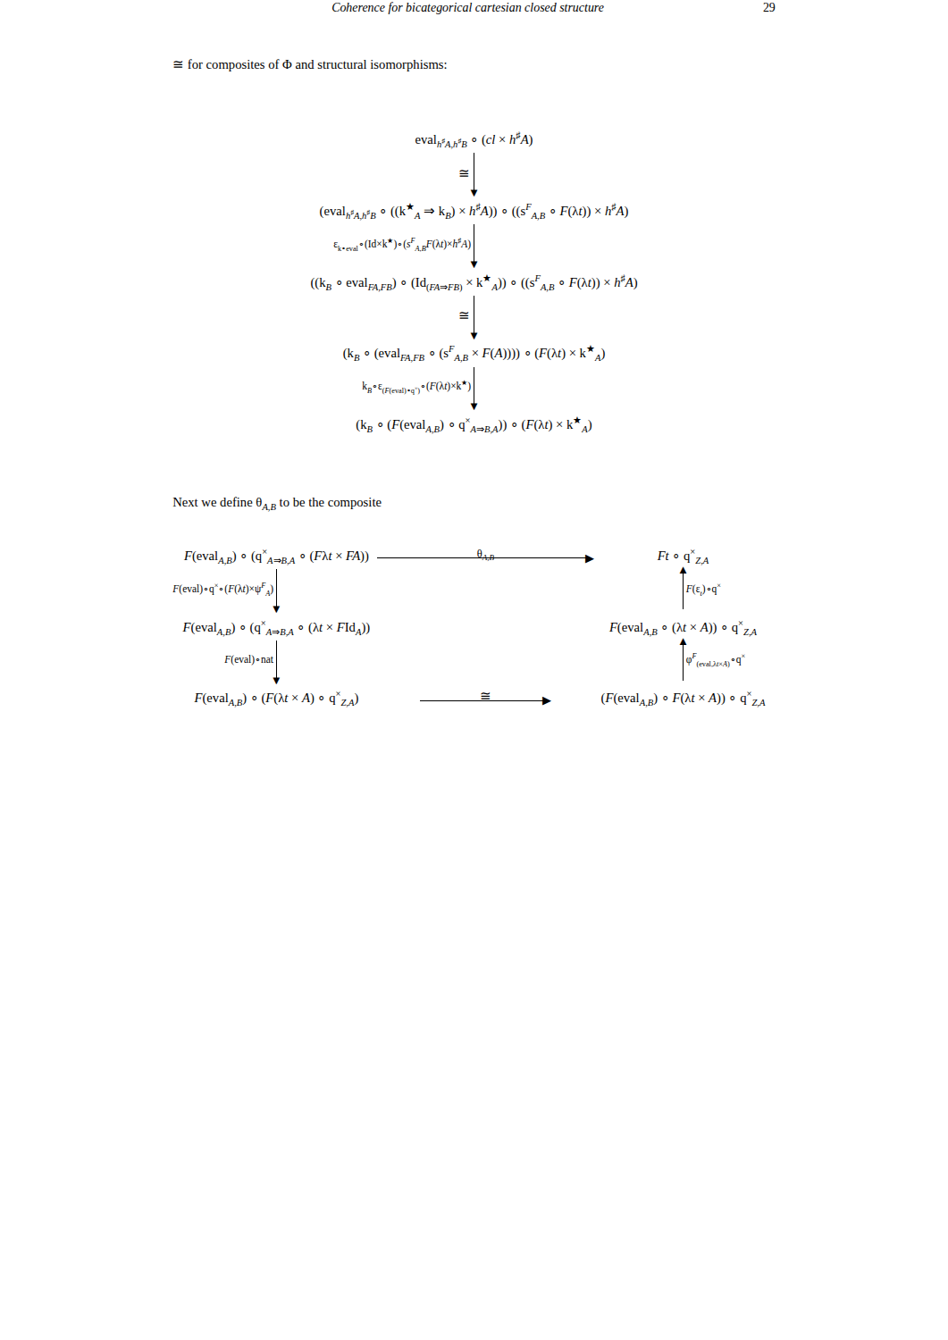Coherence for bicategorical cartesian closed structure 29
≅ for composites of Φ and structural isomorphisms:
evalh♯A,h♯B ∘ (cl × h♯A)
▼ ≅
(evalh♯A,h♯B ∘ ((k★A ⇒ kB) × h♯A)) ∘ ((sFA,B ∘ F(λt)) × h♯A)
▼ εk∘eval∘(Id×k★)∘(sFA,BF(λt)×h♯A)
((kB ∘ evalFA,FB) ∘ (Id(FA⇒FB) × k★A)) ∘ ((sFA,B ∘ F(λt)) × h♯A)
▼ ≅
(kB ∘ (evalFA,FB ∘ (sFA,B × F(A)))) ∘ (F(λt) × k★A)
▼ kB∘ε(F(eval)∘q×)∘(F(λt)×k★)
(kB ∘ (F(evalA,B) ∘ q×A⇒B,A)) ∘ (F(λt) × k★A)
Next we define θA,B to be the composite
F(evalA,B) ∘ (q×A⇒B,A ∘ (Fλt × FA))
θA,B ▶
Ft ∘ q×Z,A
▼ F(eval)∘q×∘(F(λt)×ψFA)
▲ F(εt)∘q×
F(evalA,B) ∘ (q×A⇒B,A ∘ (λt × FIdA))
F(evalA,B ∘ (λt × A)) ∘ q×Z,A
▼ F(eval)∘nat
▲ φF(eval,λt×A)∘q×
F(evalA,B) ∘ (F(λt × A) ∘ q×Z,A)
≅ ▶
(F(evalA,B) ∘ F(λt × A)) ∘ q×Z,A